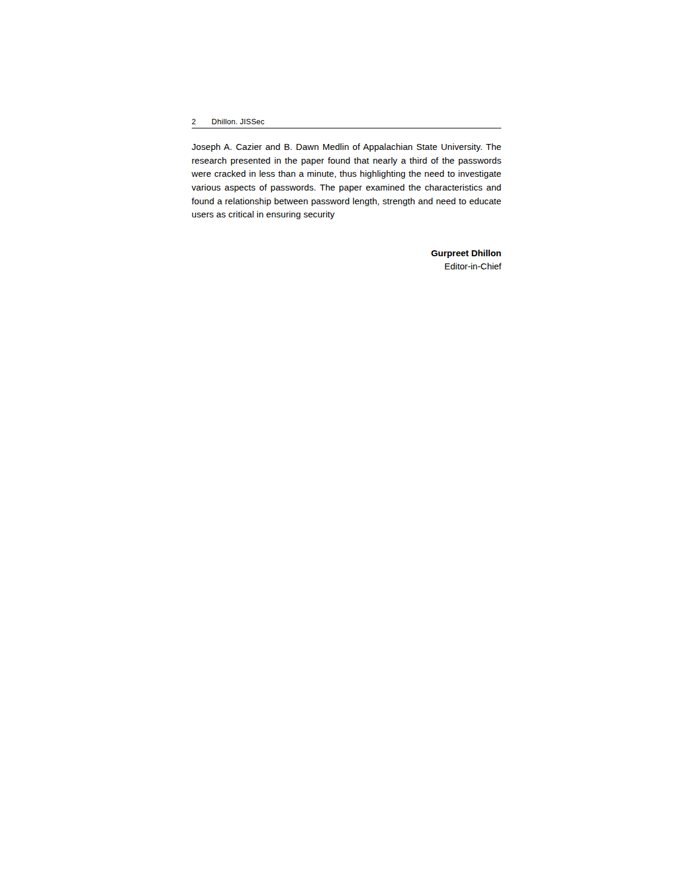2 Dhillon. JISSec
Joseph A. Cazier and B. Dawn Medlin of Appalachian State University. The research presented in the paper found that nearly a third of the passwords were cracked in less than a minute, thus highlighting the need to investigate various aspects of passwords. The paper examined the characteristics and found a relationship between password length, strength and need to educate users as critical in ensuring security
Gurpreet Dhillon
Editor-in-Chief